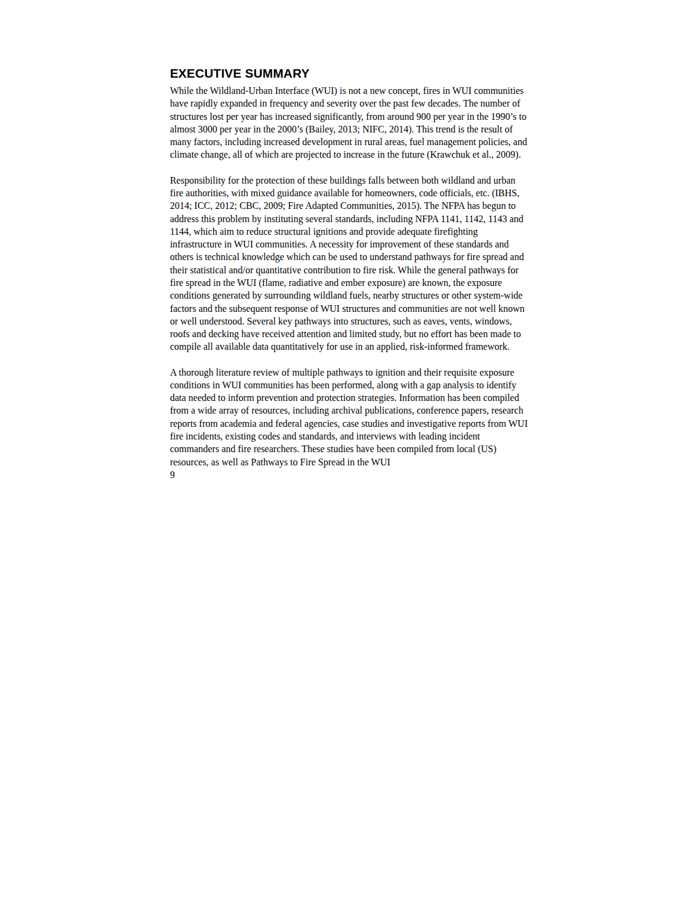EXECUTIVE SUMMARY
While the Wildland-Urban Interface (WUI) is not a new concept, fires in WUI communities have rapidly expanded in frequency and severity over the past few decades. The number of structures lost per year has increased significantly, from around 900 per year in the 1990’s to almost 3000 per year in the 2000’s (Bailey, 2013; NIFC, 2014). This trend is the result of many factors, including increased development in rural areas, fuel management policies, and climate change, all of which are projected to increase in the future (Krawchuk et al., 2009).
Responsibility for the protection of these buildings falls between both wildland and urban fire authorities, with mixed guidance available for homeowners, code officials, etc. (IBHS, 2014; ICC, 2012; CBC, 2009; Fire Adapted Communities, 2015). The NFPA has begun to address this problem by instituting several standards, including NFPA 1141, 1142, 1143 and 1144, which aim to reduce structural ignitions and provide adequate firefighting infrastructure in WUI communities. A necessity for improvement of these standards and others is technical knowledge which can be used to understand pathways for fire spread and their statistical and/or quantitative contribution to fire risk. While the general pathways for fire spread in the WUI (flame, radiative and ember exposure) are known, the exposure conditions generated by surrounding wildland fuels, nearby structures or other system-wide factors and the subsequent response of WUI structures and communities are not well known or well understood. Several key pathways into structures, such as eaves, vents, windows, roofs and decking have received attention and limited study, but no effort has been made to compile all available data quantitatively for use in an applied, risk-informed framework.
A thorough literature review of multiple pathways to ignition and their requisite exposure conditions in WUI communities has been performed, along with a gap analysis to identify data needed to inform prevention and protection strategies. Information has been compiled from a wide array of resources, including archival publications, conference papers, research reports from academia and federal agencies, case studies and investigative reports from WUI fire incidents, existing codes and standards, and interviews with leading incident commanders and fire researchers. These studies have been compiled from local (US) resources, as well as Pathways to Fire Spread in the WUI
9